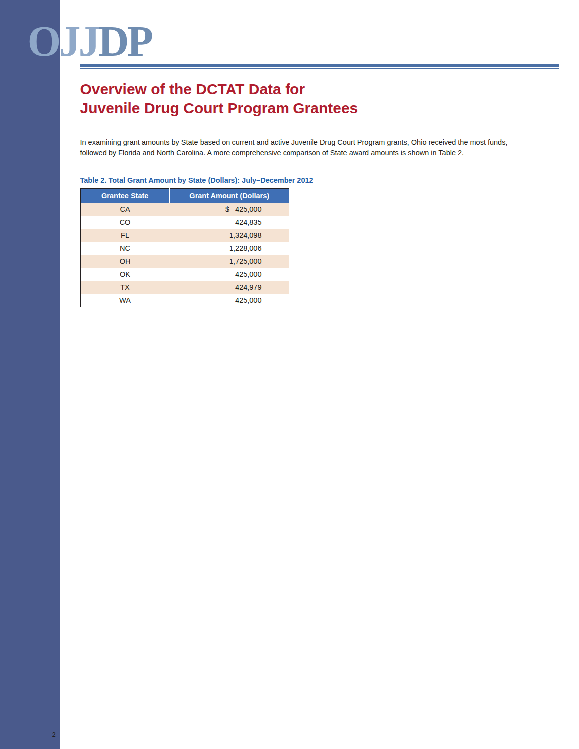OJJDP
Overview of the DCTAT Data for
Juvenile Drug Court Program Grantees
In examining grant amounts by State based on current and active Juvenile Drug Court Program grants, Ohio received the most funds, followed by Florida and North Carolina. A more comprehensive comparison of State award amounts is shown in Table 2.
Table 2. Total Grant Amount by State (Dollars): July–December 2012
| Grantee State | Grant Amount (Dollars) |
| --- | --- |
| CA | $ 425,000 |
| CO | 424,835 |
| FL | 1,324,098 |
| NC | 1,228,006 |
| OH | 1,725,000 |
| OK | 425,000 |
| TX | 424,979 |
| WA | 425,000 |
2